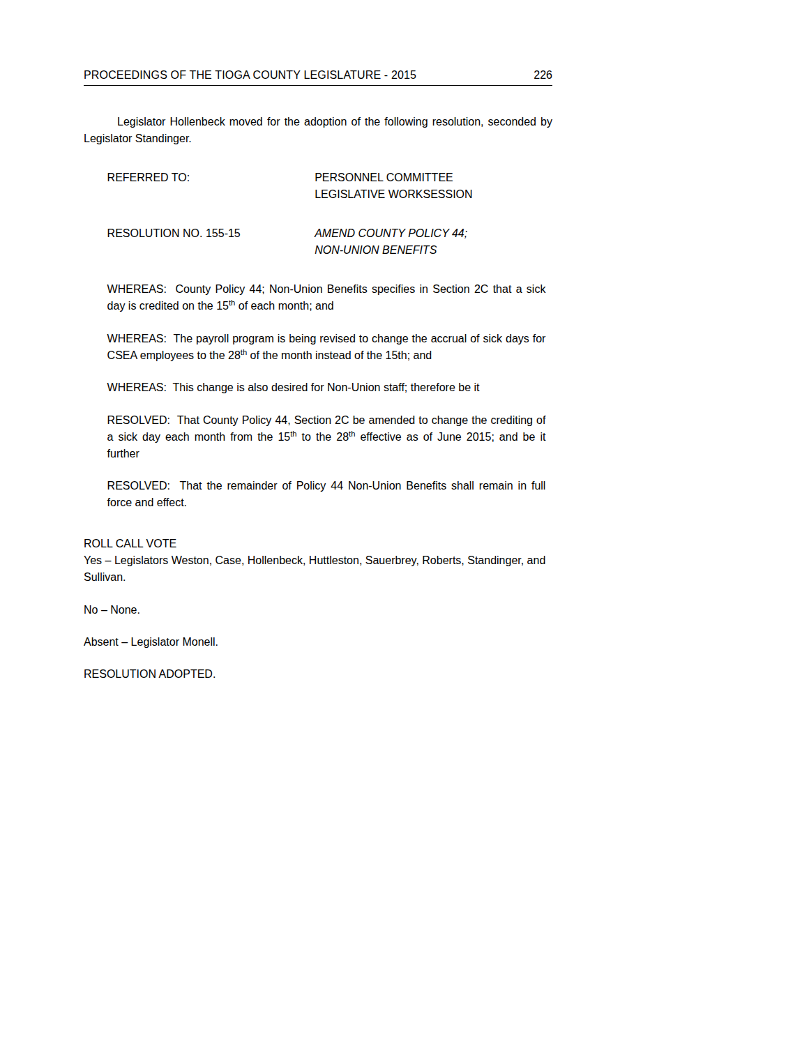PROCEEDINGS OF THE TIOGA COUNTY LEGISLATURE - 2015 226
Legislator Hollenbeck moved for the adoption of the following resolution, seconded by Legislator Standinger.
REFERRED TO:
PERSONNEL COMMITTEE
LEGISLATIVE WORKSESSION
RESOLUTION NO. 155-15
AMEND COUNTY POLICY 44;
NON-UNION BENEFITS
WHEREAS: County Policy 44; Non-Union Benefits specifies in Section 2C that a sick day is credited on the 15th of each month; and
WHEREAS: The payroll program is being revised to change the accrual of sick days for CSEA employees to the 28th of the month instead of the 15th; and
WHEREAS: This change is also desired for Non-Union staff; therefore be it
RESOLVED: That County Policy 44, Section 2C be amended to change the crediting of a sick day each month from the 15th to the 28th effective as of June 2015; and be it further
RESOLVED: That the remainder of Policy 44 Non-Union Benefits shall remain in full force and effect.
ROLL CALL VOTE
Yes – Legislators Weston, Case, Hollenbeck, Huttleston, Sauerbrey, Roberts, Standinger, and Sullivan.
No – None.
Absent – Legislator Monell.
RESOLUTION ADOPTED.